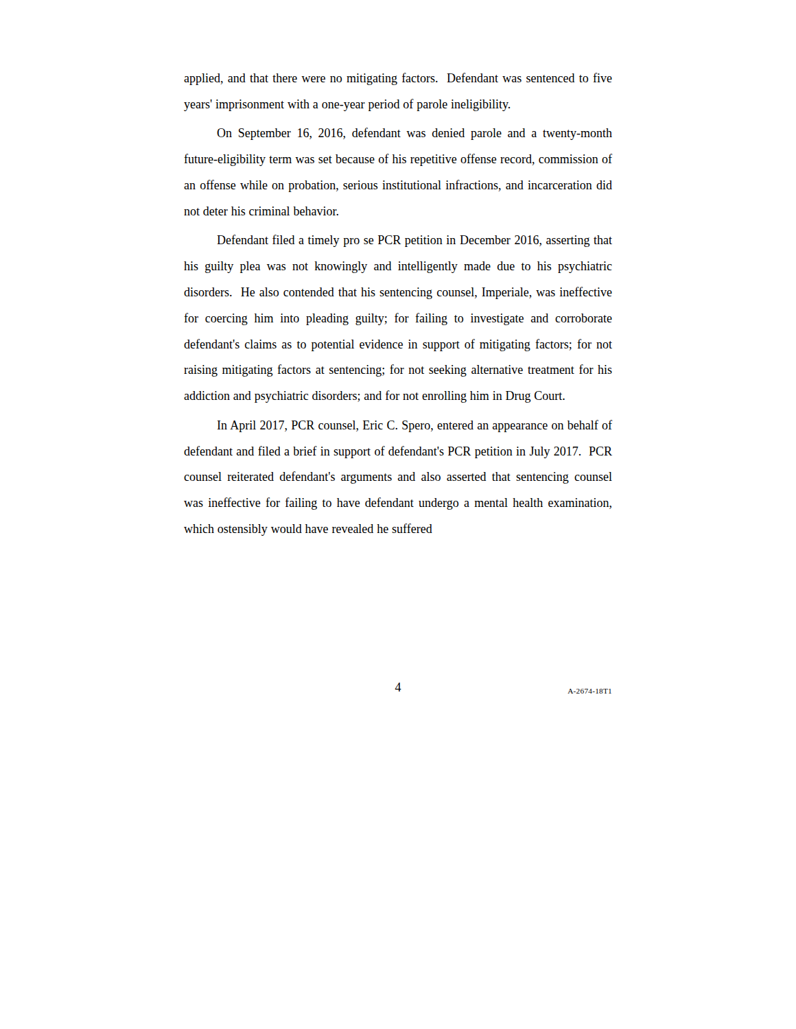applied, and that there were no mitigating factors. Defendant was sentenced to five years' imprisonment with a one-year period of parole ineligibility.
On September 16, 2016, defendant was denied parole and a twenty-month future-eligibility term was set because of his repetitive offense record, commission of an offense while on probation, serious institutional infractions, and incarceration did not deter his criminal behavior.
Defendant filed a timely pro se PCR petition in December 2016, asserting that his guilty plea was not knowingly and intelligently made due to his psychiatric disorders. He also contended that his sentencing counsel, Imperiale, was ineffective for coercing him into pleading guilty; for failing to investigate and corroborate defendant's claims as to potential evidence in support of mitigating factors; for not raising mitigating factors at sentencing; for not seeking alternative treatment for his addiction and psychiatric disorders; and for not enrolling him in Drug Court.
In April 2017, PCR counsel, Eric C. Spero, entered an appearance on behalf of defendant and filed a brief in support of defendant's PCR petition in July 2017. PCR counsel reiterated defendant's arguments and also asserted that sentencing counsel was ineffective for failing to have defendant undergo a mental health examination, which ostensibly would have revealed he suffered
4
A-2674-18T1